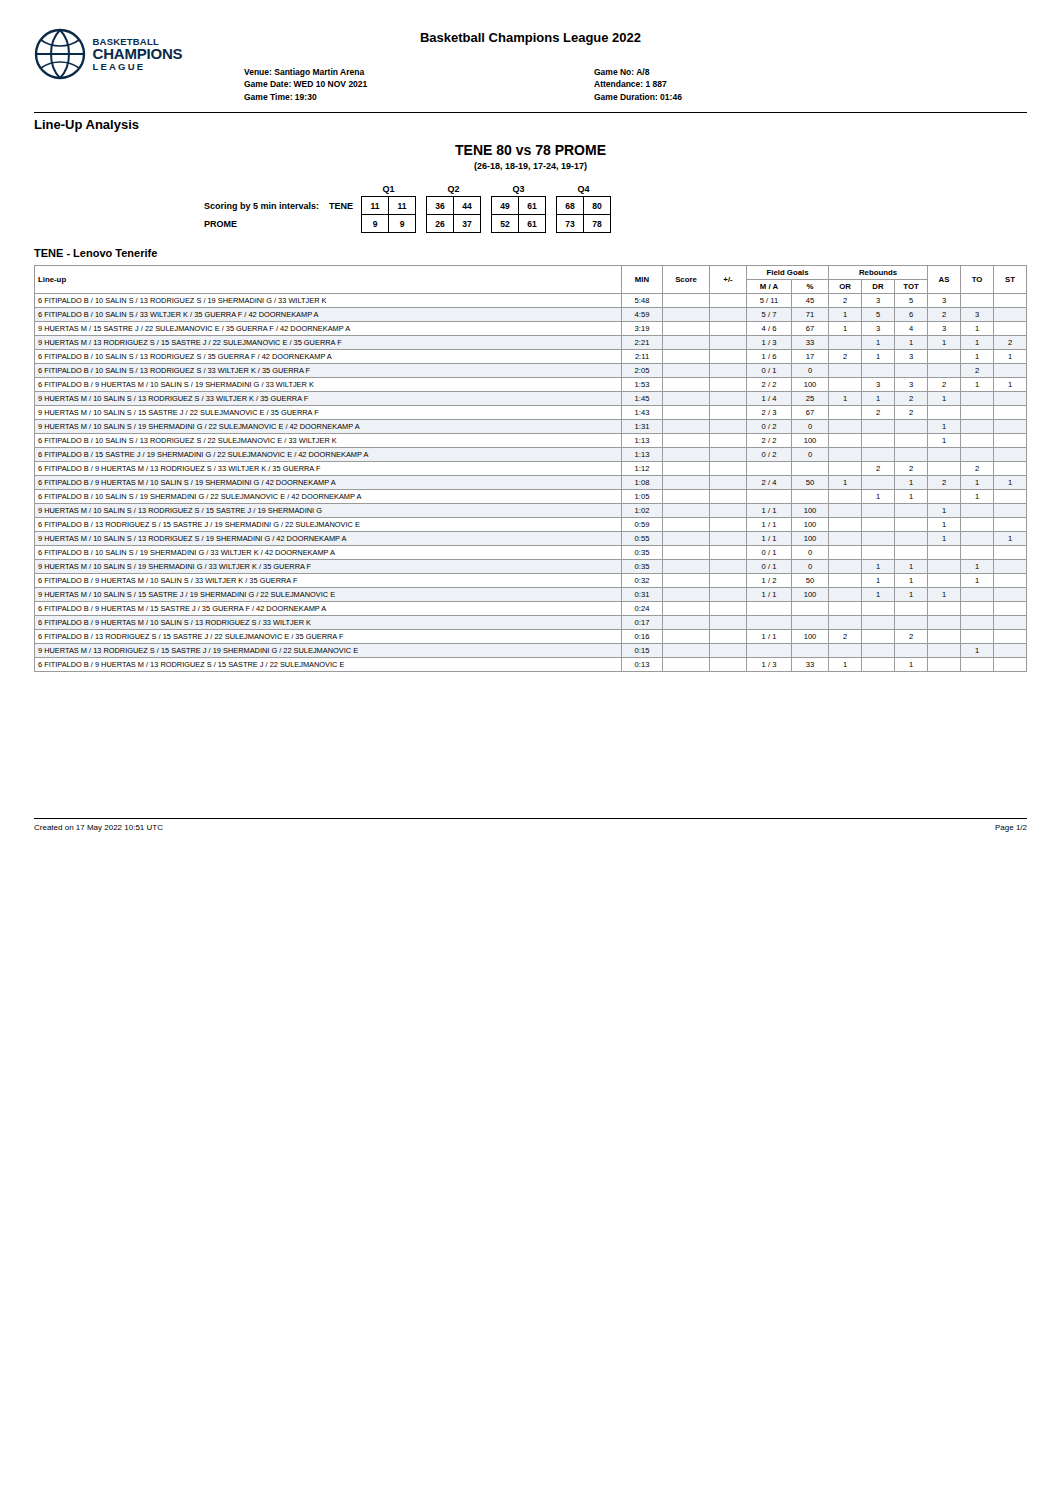BASKETBALL
CHAMPIONS
LEAGUE
Basketball Champions League 2022
Venue: Santiago Martin Arena
Game Date: WED 10 NOV 2021
Game Time: 19:30
Game No: A/8
Attendance: 1 887
Game Duration: 01:46
Line-Up Analysis
TENE 80 vs 78 PROME
(26-18, 18-19, 17-24, 19-17)
| | Q1 | | Q2 | | Q3 | | Q4 |
| Scoring by 5 min intervals: TENE | 11 | 11 | | 36 | 44 | | 49 | 61 | | 68 | 80 |
| PROME | 9 | 9 | | 26 | 37 | | 52 | 61 | | 73 | 78 |
TENE - Lenovo Tenerife
| Line-up | MIN | Score | +/- | Field Goals | Rebounds | AS | TO | ST |
| --- | --- | --- | --- | --- | --- | --- | --- | --- |
| M / A | % | OR | DR | TOT |
| 6 FITIPALDO B / 10 SALIN S / 13 RODRIGUEZ S / 19 SHERMADINI G / 33 WILTJER K | 5:48 | | | 5 / 11 | 45 | 2 | 3 | 5 | 3 | | |
| 6 FITIPALDO B / 10 SALIN S / 33 WILTJER K / 35 GUERRA F / 42 DOORNEKAMP A | 4:59 | | | 5 / 7 | 71 | 1 | 5 | 6 | 2 | 3 | |
| 9 HUERTAS M / 15 SASTRE J / 22 SULEJMANOVIC E / 35 GUERRA F / 42 DOORNEKAMP A | 3:19 | | | 4 / 6 | 67 | 1 | 3 | 4 | 3 | 1 | |
| 9 HUERTAS M / 13 RODRIGUEZ S / 15 SASTRE J / 22 SULEJMANOVIC E / 35 GUERRA F | 2:21 | | | 1 / 3 | 33 | | 1 | 1 | 1 | 1 | 2 |
| 6 FITIPALDO B / 10 SALIN S / 13 RODRIGUEZ S / 35 GUERRA F / 42 DOORNEKAMP A | 2:11 | | | 1 / 6 | 17 | 2 | 1 | 3 | | 1 | 1 |
| 6 FITIPALDO B / 10 SALIN S / 13 RODRIGUEZ S / 33 WILTJER K / 35 GUERRA F | 2:05 | | | 0 / 1 | 0 | | | | | 2 | |
| 6 FITIPALDO B / 9 HUERTAS M / 10 SALIN S / 19 SHERMADINI G / 33 WILTJER K | 1:53 | | | 2 / 2 | 100 | | 3 | 3 | 2 | 1 | 1 |
| 9 HUERTAS M / 10 SALIN S / 13 RODRIGUEZ S / 33 WILTJER K / 35 GUERRA F | 1:45 | | | 1 / 4 | 25 | 1 | 1 | 2 | 1 | | |
| 9 HUERTAS M / 10 SALIN S / 15 SASTRE J / 22 SULEJMANOVIC E / 35 GUERRA F | 1:43 | | | 2 / 3 | 67 | | 2 | 2 | | | |
| 9 HUERTAS M / 10 SALIN S / 19 SHERMADINI G / 22 SULEJMANOVIC E / 42 DOORNEKAMP A | 1:31 | | | 0 / 2 | 0 | | | | 1 | | |
| 6 FITIPALDO B / 10 SALIN S / 13 RODRIGUEZ S / 22 SULEJMANOVIC E / 33 WILTJER K | 1:13 | | | 2 / 2 | 100 | | | | 1 | | |
| 6 FITIPALDO B / 15 SASTRE J / 19 SHERMADINI G / 22 SULEJMANOVIC E / 42 DOORNEKAMP A | 1:13 | | | 0 / 2 | 0 | | | | | | |
| 6 FITIPALDO B / 9 HUERTAS M / 13 RODRIGUEZ S / 33 WILTJER K / 35 GUERRA F | 1:12 | | | | | | 2 | 2 | | 2 | |
| 6 FITIPALDO B / 9 HUERTAS M / 10 SALIN S / 19 SHERMADINI G / 42 DOORNEKAMP A | 1:08 | | | 2 / 4 | 50 | 1 | | 1 | 2 | 1 | 1 |
| 6 FITIPALDO B / 10 SALIN S / 19 SHERMADINI G / 22 SULEJMANOVIC E / 42 DOORNEKAMP A | 1:05 | | | | | | 1 | 1 | | 1 | |
| 9 HUERTAS M / 10 SALIN S / 13 RODRIGUEZ S / 15 SASTRE J / 19 SHERMADINI G | 1:02 | | | 1 / 1 | 100 | | | | 1 | | |
| 6 FITIPALDO B / 13 RODRIGUEZ S / 15 SASTRE J / 19 SHERMADINI G / 22 SULEJMANOVIC E | 0:59 | | | 1 / 1 | 100 | | | | 1 | | |
| 9 HUERTAS M / 10 SALIN S / 13 RODRIGUEZ S / 19 SHERMADINI G / 42 DOORNEKAMP A | 0:55 | | | 1 / 1 | 100 | | | | 1 | | 1 |
| 6 FITIPALDO B / 10 SALIN S / 19 SHERMADINI G / 33 WILTJER K / 42 DOORNEKAMP A | 0:35 | | | 0 / 1 | 0 | | | | | | |
| 9 HUERTAS M / 10 SALIN S / 19 SHERMADINI G / 33 WILTJER K / 35 GUERRA F | 0:35 | | | 0 / 1 | 0 | | 1 | 1 | | 1 | |
| 6 FITIPALDO B / 9 HUERTAS M / 10 SALIN S / 33 WILTJER K / 35 GUERRA F | 0:32 | | | 1 / 2 | 50 | | 1 | 1 | | 1 | |
| 9 HUERTAS M / 10 SALIN S / 15 SASTRE J / 19 SHERMADINI G / 22 SULEJMANOVIC E | 0:31 | | | 1 / 1 | 100 | | 1 | 1 | 1 | | |
| 6 FITIPALDO B / 9 HUERTAS M / 15 SASTRE J / 35 GUERRA F / 42 DOORNEKAMP A | 0:24 | | | | | | | | | | |
| 6 FITIPALDO B / 9 HUERTAS M / 10 SALIN S / 13 RODRIGUEZ S / 33 WILTJER K | 0:17 | | | | | | | | | | |
| 6 FITIPALDO B / 13 RODRIGUEZ S / 15 SASTRE J / 22 SULEJMANOVIC E / 35 GUERRA F | 0:16 | | | 1 / 1 | 100 | 2 | | 2 | | | |
| 9 HUERTAS M / 13 RODRIGUEZ S / 15 SASTRE J / 19 SHERMADINI G / 22 SULEJMANOVIC E | 0:15 | | | | | | | | | 1 | |
| 6 FITIPALDO B / 9 HUERTAS M / 13 RODRIGUEZ S / 15 SASTRE J / 22 SULEJMANOVIC E | 0:13 | | | 1 / 3 | 33 | 1 | | 1 | | | |
Created on 17 May 2022 10:51 UTC
Page 1/2